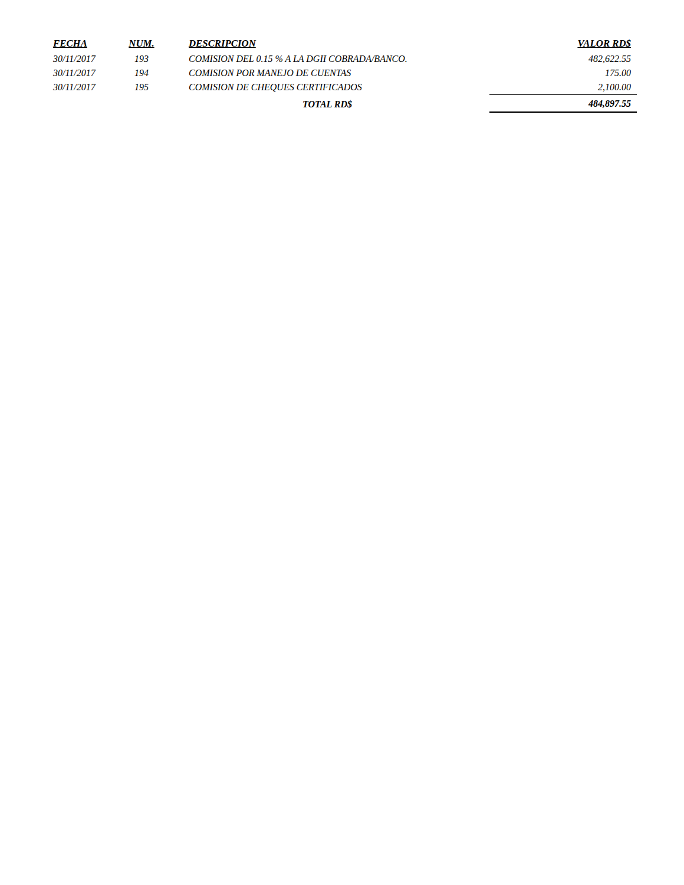| FECHA | NUM. | DESCRIPCION | VALOR RD$ |
| --- | --- | --- | --- |
| 30/11/2017 | 193 | COMISION DEL 0.15 % A LA DGII COBRADA/BANCO. | 482,622.55 |
| 30/11/2017 | 194 | COMISION POR MANEJO DE CUENTAS | 175.00 |
| 30/11/2017 | 195 | COMISION DE CHEQUES CERTIFICADOS | 2,100.00 |
| | | TOTAL RD$ | 484,897.55 |